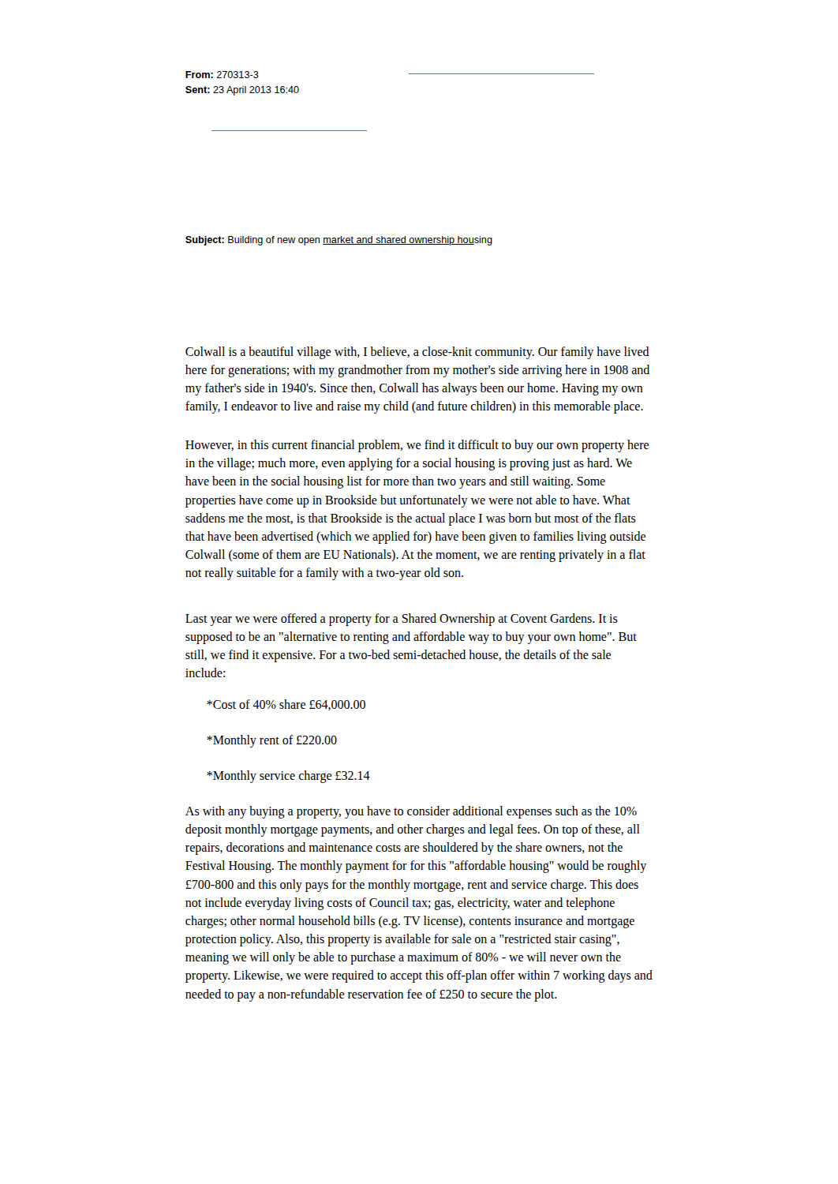From: 270313-3
Sent: 23 April 2013 16:40
Subject: Building of new open market and shared ownership housing
Colwall is a beautiful village with, I believe, a close-knit community. Our family have lived here for generations; with my grandmother from my mother's side arriving here in 1908 and my father's side in 1940's. Since then, Colwall has always been our home. Having my own family, I endeavor to live and raise my child (and future children) in this memorable place.
However, in this current financial problem, we find it difficult to buy our own property here in the village; much more, even applying for a social housing is proving just as hard. We have been in the social housing list for more than two years and still waiting. Some properties have come up in Brookside but unfortunately we were not able to have. What saddens me the most, is that Brookside is the actual place I was born but most of the flats that have been advertised (which we applied for) have been given to families living outside Colwall (some of them are EU Nationals). At the moment, we are renting privately in a flat not really suitable for a family with a two-year old son.
Last year we were offered a property for a Shared Ownership at Covent Gardens. It is supposed to be an "alternative to renting and affordable way to buy your own home". But still, we find it expensive. For a two-bed semi-detached house, the details of the sale include:
*Cost of 40% share £64,000.00
*Monthly rent of £220.00
*Monthly service charge £32.14
As with any buying a property, you have to consider additional expenses such as the 10% deposit monthly mortgage payments, and other charges and legal fees. On top of these, all repairs, decorations and maintenance costs are shouldered by the share owners, not the Festival Housing. The monthly payment for for this "affordable housing" would be roughly £700-800 and this only pays for the monthly mortgage, rent and service charge. This does not include everyday living costs of Council tax; gas, electricity, water and telephone charges; other normal household bills (e.g. TV license), contents insurance and mortgage protection policy. Also, this property is available for sale on a "restricted stair casing", meaning we will only be able to purchase a maximum of 80% - we will never own the property. Likewise, we were required to accept this off-plan offer within 7 working days and needed to pay a non-refundable reservation fee of £250 to secure the plot.